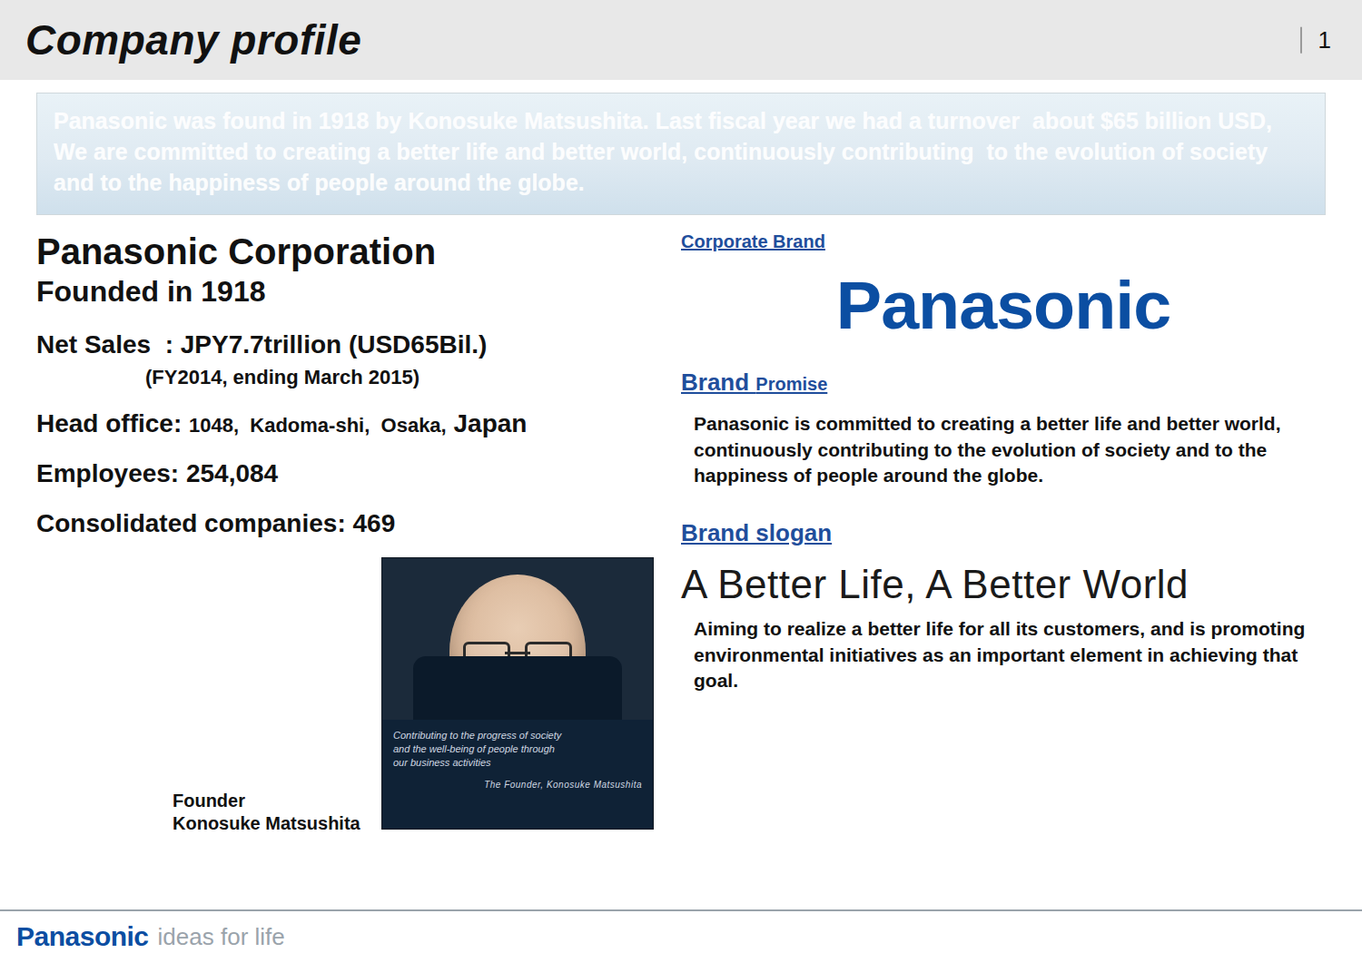Company profile
1
Panasonic was found in 1918 by Konosuke Matsushita. Last fiscal year we had a turnover about $65 billion USD, We are committed to creating a better life and better world, continuously contributing to the evolution of society and to the happiness of people around the globe.
Panasonic Corporation
Founded in 1918
Net Sales : JPY7.7trillion (USD65Bil.)
(FY2014, ending March 2015)
Head office: 1048, Kadoma-shi, Osaka, Japan
Employees: 254,084
Consolidated companies: 469
Contributing to the progress of society
and the well-being of people through
our business activities
The Founder, Konosuke Matsushita
Founder
Konosuke Matsushita
Corporate Brand
Panasonic
Brand Promise
Panasonic is committed to creating a better life and better world, continuously contributing to the evolution of society and to the happiness of people around the globe.
Brand slogan
A Better Life, A Better World
Aiming to realize a better life for all its customers, and is promoting environmental initiatives as an important element in achieving that goal.
Panasonic ideas for life